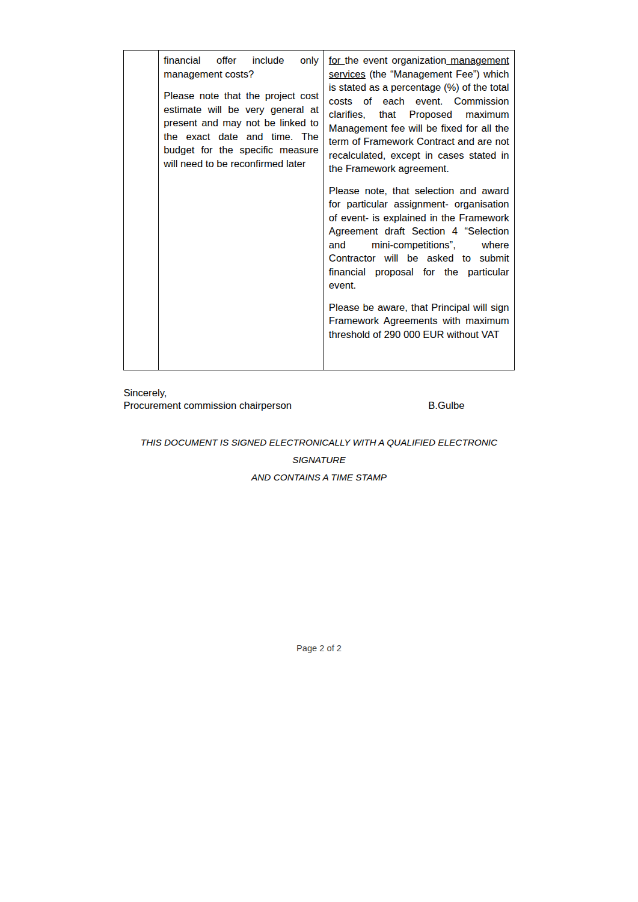| | financial offer include only management costs? Please note that the project cost estimate will be very general at present and may not be linked to the exact date and time. The budget for the specific measure will need to be reconfirmed later | for the event organization management services (the “Management Fee”) which is stated as a percentage (%) of the total costs of each event. Commission clarifies, that Proposed maximum Management fee will be fixed for all the term of Framework Contract and are not recalculated, except in cases stated in the Framework agreement. Please note, that selection and award for particular assignment- organisation of event- is explained in the Framework Agreement draft Section 4 “Selection and mini-competitions”, where Contractor will be asked to submit financial proposal for the particular event. Please be aware, that Principal will sign Framework Agreements with maximum threshold of 290 000 EUR without VAT |
Sincerely,
Procurement commission chairperson
B.Gulbe
THIS DOCUMENT IS SIGNED ELECTRONICALLY WITH A QUALIFIED ELECTRONIC SIGNATURE
AND CONTAINS A TIME STAMP
Page 2 of 2